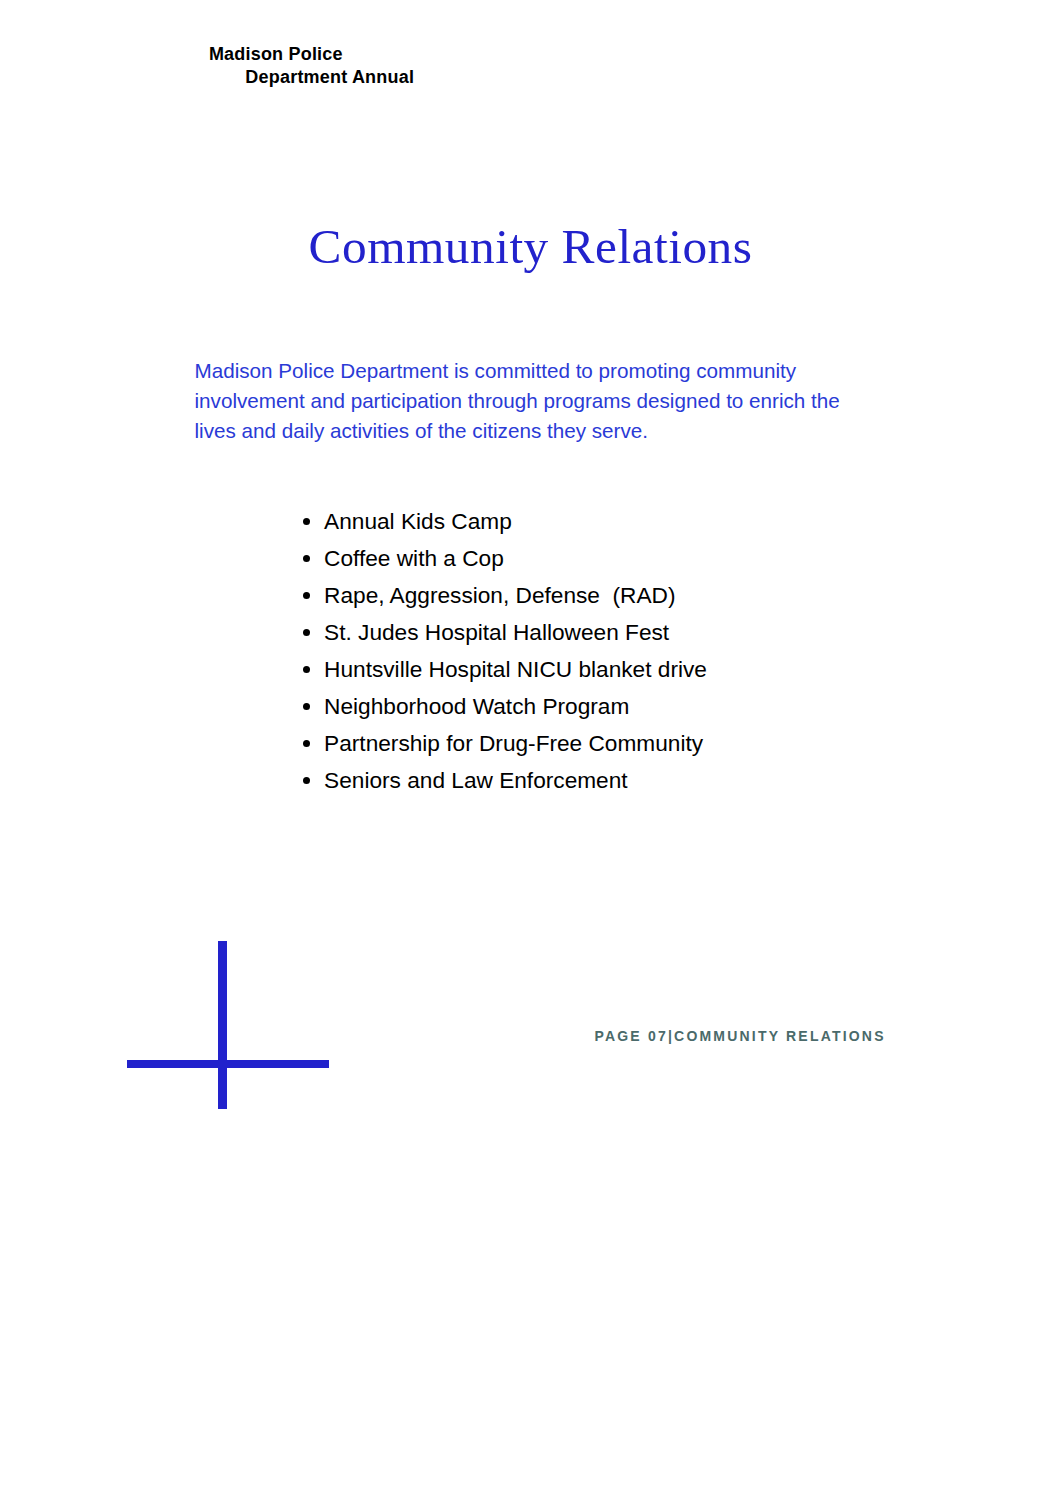Madison Police
Department Annual
Community Relations
Madison Police Department is committed to promoting community involvement and participation through programs designed to enrich the lives and daily activities of the citizens they serve.
Annual Kids Camp
Coffee with a Cop
Rape, Aggression, Defense (RAD)
St. Judes Hospital Halloween Fest
Huntsville Hospital NICU blanket drive
Neighborhood Watch Program
Partnership for Drug-Free Community
Seniors and Law Enforcement
PAGE 07|COMMUNITY RELATIONS